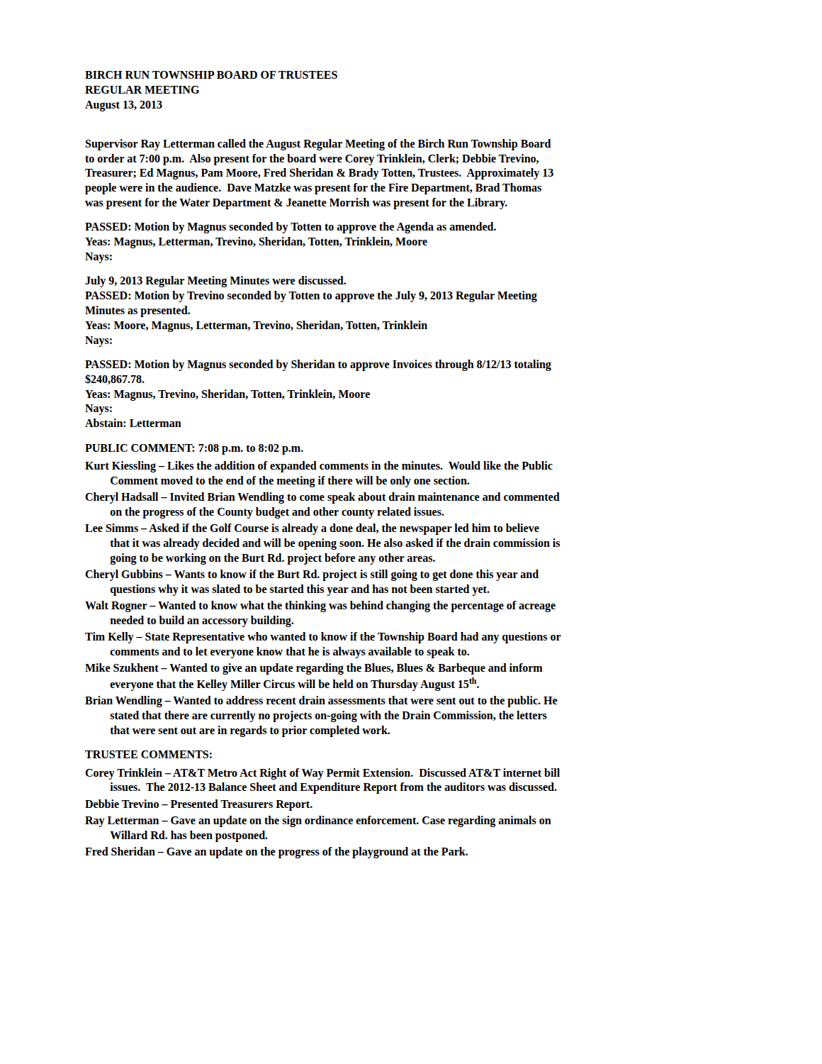BIRCH RUN TOWNSHIP BOARD OF TRUSTEES
REGULAR MEETING
August 13, 2013
Supervisor Ray Letterman called the August Regular Meeting of the Birch Run Township Board to order at 7:00 p.m. Also present for the board were Corey Trinklein, Clerk; Debbie Trevino, Treasurer; Ed Magnus, Pam Moore, Fred Sheridan & Brady Totten, Trustees. Approximately 13 people were in the audience. Dave Matzke was present for the Fire Department, Brad Thomas was present for the Water Department & Jeanette Morrish was present for the Library.
PASSED: Motion by Magnus seconded by Totten to approve the Agenda as amended.
Yeas: Magnus, Letterman, Trevino, Sheridan, Totten, Trinklein, Moore
Nays:
July 9, 2013 Regular Meeting Minutes were discussed.
PASSED: Motion by Trevino seconded by Totten to approve the July 9, 2013 Regular Meeting Minutes as presented.
Yeas: Moore, Magnus, Letterman, Trevino, Sheridan, Totten, Trinklein
Nays:
PASSED: Motion by Magnus seconded by Sheridan to approve Invoices through 8/12/13 totaling $240,867.78.
Yeas: Magnus, Trevino, Sheridan, Totten, Trinklein, Moore
Nays:
Abstain: Letterman
PUBLIC COMMENT: 7:08 p.m. to 8:02 p.m.
Kurt Kiessling – Likes the addition of expanded comments in the minutes. Would like the Public Comment moved to the end of the meeting if there will be only one section.
Cheryl Hadsall – Invited Brian Wendling to come speak about drain maintenance and commented on the progress of the County budget and other county related issues.
Lee Simms – Asked if the Golf Course is already a done deal, the newspaper led him to believe that it was already decided and will be opening soon. He also asked if the drain commission is going to be working on the Burt Rd. project before any other areas.
Cheryl Gubbins – Wants to know if the Burt Rd. project is still going to get done this year and questions why it was slated to be started this year and has not been started yet.
Walt Rogner – Wanted to know what the thinking was behind changing the percentage of acreage needed to build an accessory building.
Tim Kelly – State Representative who wanted to know if the Township Board had any questions or comments and to let everyone know that he is always available to speak to.
Mike Szukhent – Wanted to give an update regarding the Blues, Blues & Barbeque and inform everyone that the Kelley Miller Circus will be held on Thursday August 15th.
Brian Wendling – Wanted to address recent drain assessments that were sent out to the public. He stated that there are currently no projects on-going with the Drain Commission, the letters that were sent out are in regards to prior completed work.
TRUSTEE COMMENTS:
Corey Trinklein – AT&T Metro Act Right of Way Permit Extension. Discussed AT&T internet bill issues. The 2012-13 Balance Sheet and Expenditure Report from the auditors was discussed.
Debbie Trevino – Presented Treasurers Report.
Ray Letterman – Gave an update on the sign ordinance enforcement. Case regarding animals on Willard Rd. has been postponed.
Fred Sheridan – Gave an update on the progress of the playground at the Park.